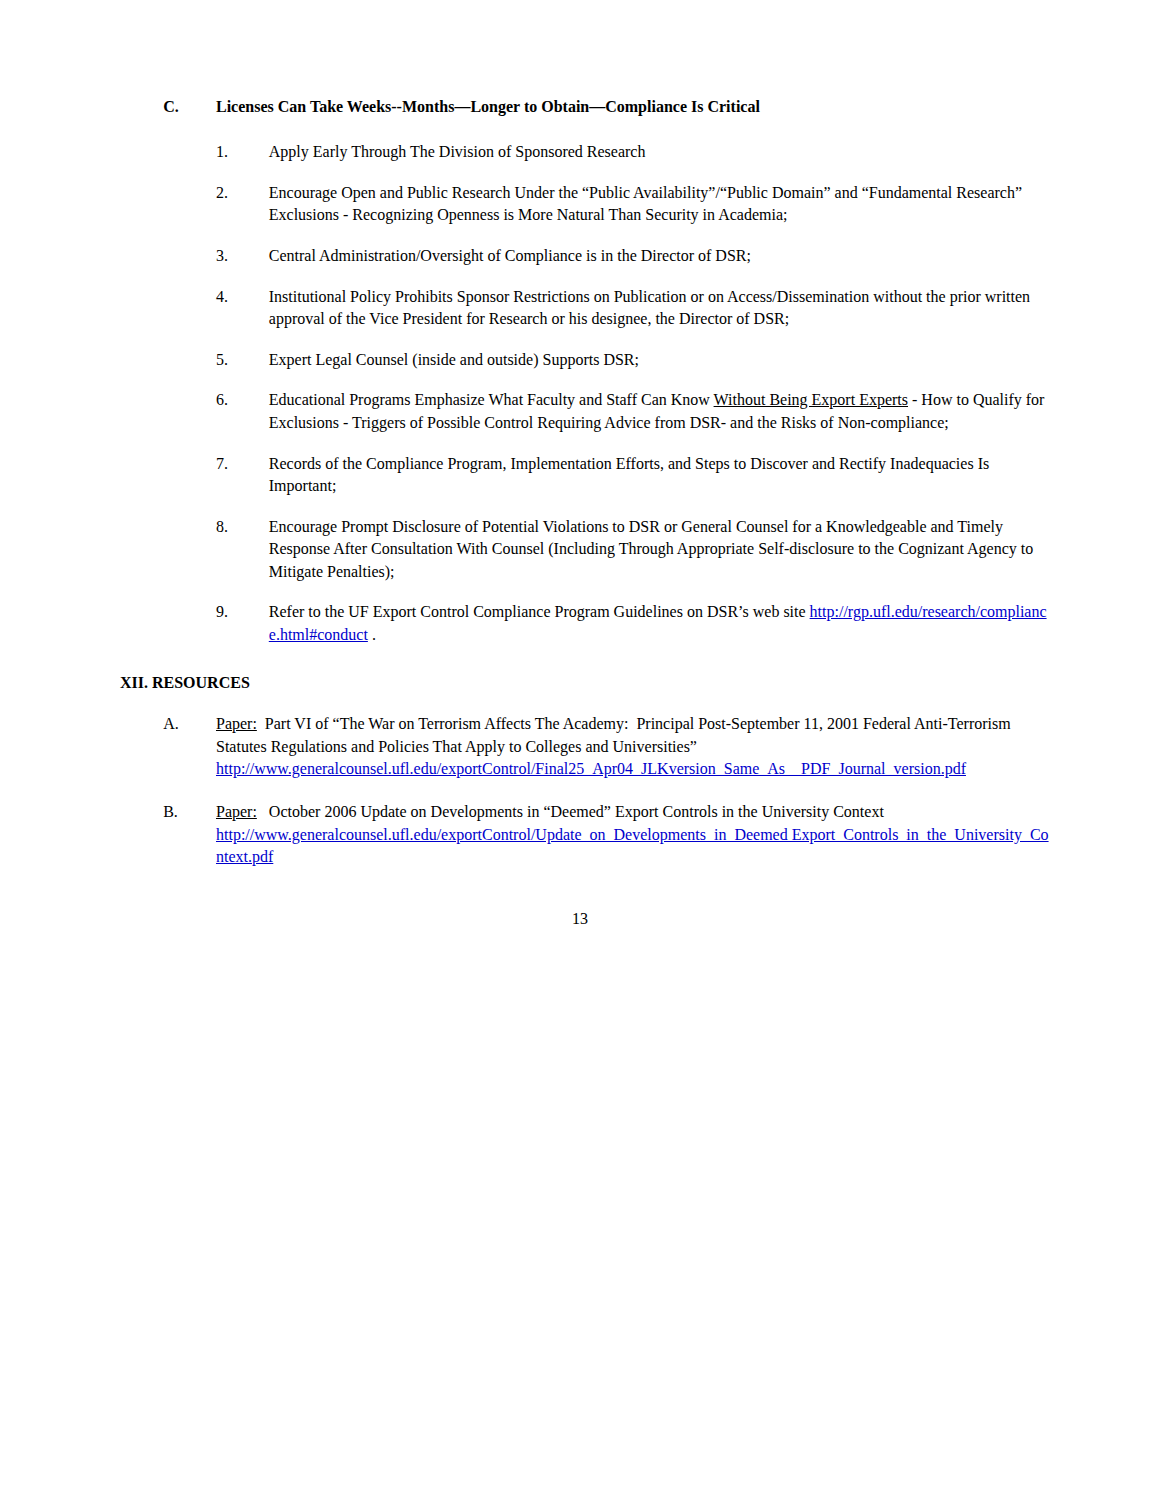C.
Licenses Can Take Weeks--Months—Longer to Obtain—Compliance Is Critical
1. Apply Early Through The Division of Sponsored Research
2. Encourage Open and Public Research Under the “Public Availability”/“Public Domain” and “Fundamental Research” Exclusions - Recognizing Openness is More Natural Than Security in Academia;
3. Central Administration/Oversight of Compliance is in the Director of DSR;
4. Institutional Policy Prohibits Sponsor Restrictions on Publication or on Access/Dissemination without the prior written approval of the Vice President for Research or his designee, the Director of DSR;
5. Expert Legal Counsel (inside and outside) Supports DSR;
6. Educational Programs Emphasize What Faculty and Staff Can Know Without Being Export Experts - How to Qualify for Exclusions - Triggers of Possible Control Requiring Advice from DSR- and the Risks of Non-compliance;
7. Records of the Compliance Program, Implementation Efforts, and Steps to Discover and Rectify Inadequacies Is Important;
8. Encourage Prompt Disclosure of Potential Violations to DSR or General Counsel for a Knowledgeable and Timely Response After Consultation With Counsel (Including Through Appropriate Self-disclosure to the Cognizant Agency to Mitigate Penalties);
9. Refer to the UF Export Control Compliance Program Guidelines on DSR’s web site http://rgp.ufl.edu/research/compliance.html#conduct .
XII. RESOURCES
A. Paper: Part VI of “The War on Terrorism Affects The Academy: Principal Post-September 11, 2001 Federal Anti-Terrorism Statutes Regulations and Policies That Apply to Colleges and Universities”
http://www.generalcounsel.ufl.edu/exportControl/Final25_Apr04_JLKversion_Same_As__PDF_Journal_version.pdf
B. Paper: October 2006 Update on Developments in “Deemed” Export Controls in the University Context
http://www.generalcounsel.ufl.edu/exportControl/Update_on_Developments_in_Deemed Export_Controls_in_the_University_Context.pdf
13